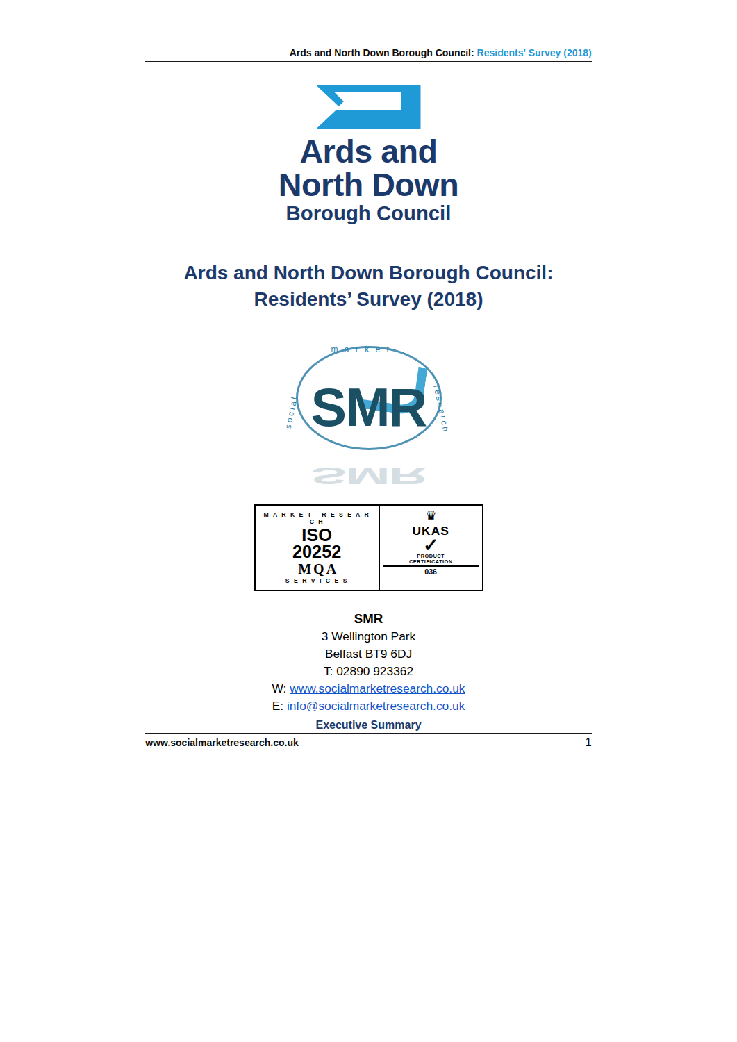Ards and North Down Borough Council: Residents' Survey (2018)
Ards and North Down Borough Council
Ards and North Down Borough Council:
Residents’ Survey (2018)
social m a r k e t research SMR SMR
M A R K E T R E S E A R C H
ISO
20252
M Q A
S E R V I C E S
♛
UKAS
✓
PRODUCT
CERTIFICATION
036
SMR
3 Wellington Park
Belfast BT9 6DJ
T: 02890 923362
W: www.socialmarketresearch.co.uk
E: info@socialmarketresearch.co.uk
Executive Summary
www.socialmarketresearch.co.uk 1